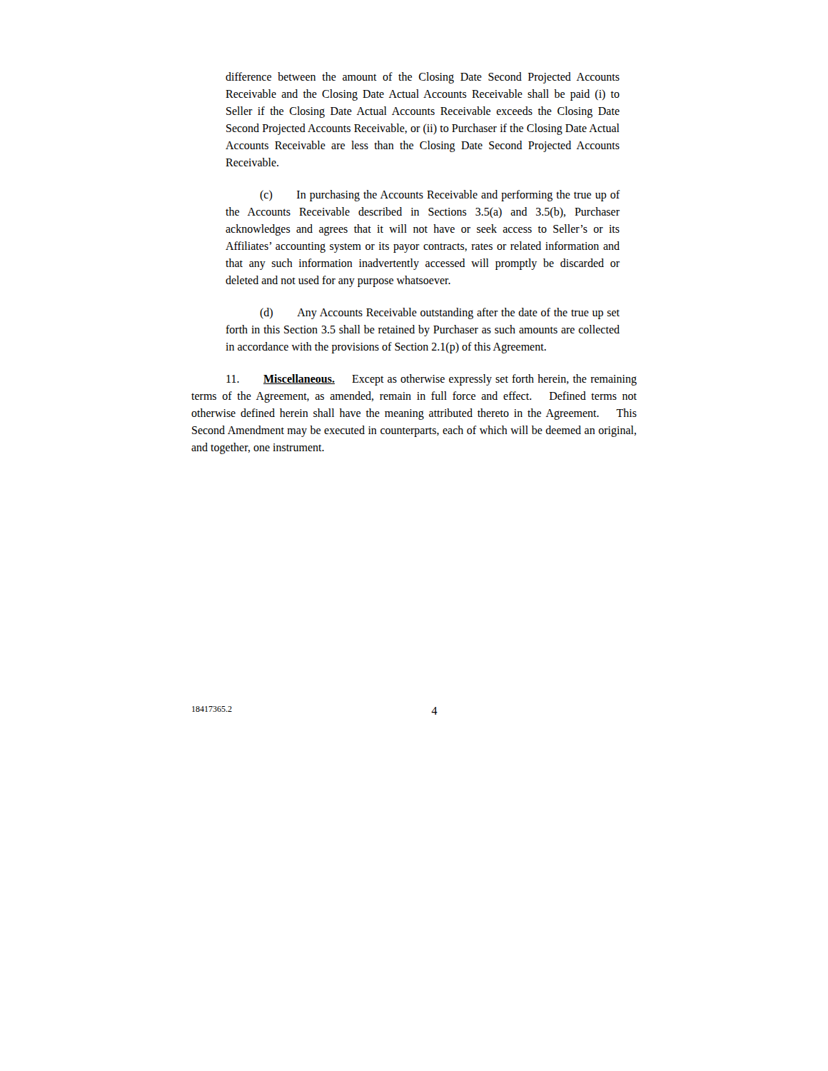difference between the amount of the Closing Date Second Projected Accounts Receivable and the Closing Date Actual Accounts Receivable shall be paid (i) to Seller if the Closing Date Actual Accounts Receivable exceeds the Closing Date Second Projected Accounts Receivable, or (ii) to Purchaser if the Closing Date Actual Accounts Receivable are less than the Closing Date Second Projected Accounts Receivable.
(c) In purchasing the Accounts Receivable and performing the true up of the Accounts Receivable described in Sections 3.5(a) and 3.5(b), Purchaser acknowledges and agrees that it will not have or seek access to Seller’s or its Affiliates’ accounting system or its payor contracts, rates or related information and that any such information inadvertently accessed will promptly be discarded or deleted and not used for any purpose whatsoever.
(d) Any Accounts Receivable outstanding after the date of the true up set forth in this Section 3.5 shall be retained by Purchaser as such amounts are collected in accordance with the provisions of Section 2.1(p) of this Agreement.
11. Miscellaneous. Except as otherwise expressly set forth herein, the remaining terms of the Agreement, as amended, remain in full force and effect. Defined terms not otherwise defined herein shall have the meaning attributed thereto in the Agreement. This Second Amendment may be executed in counterparts, each of which will be deemed an original, and together, one instrument.
18417365.2
4